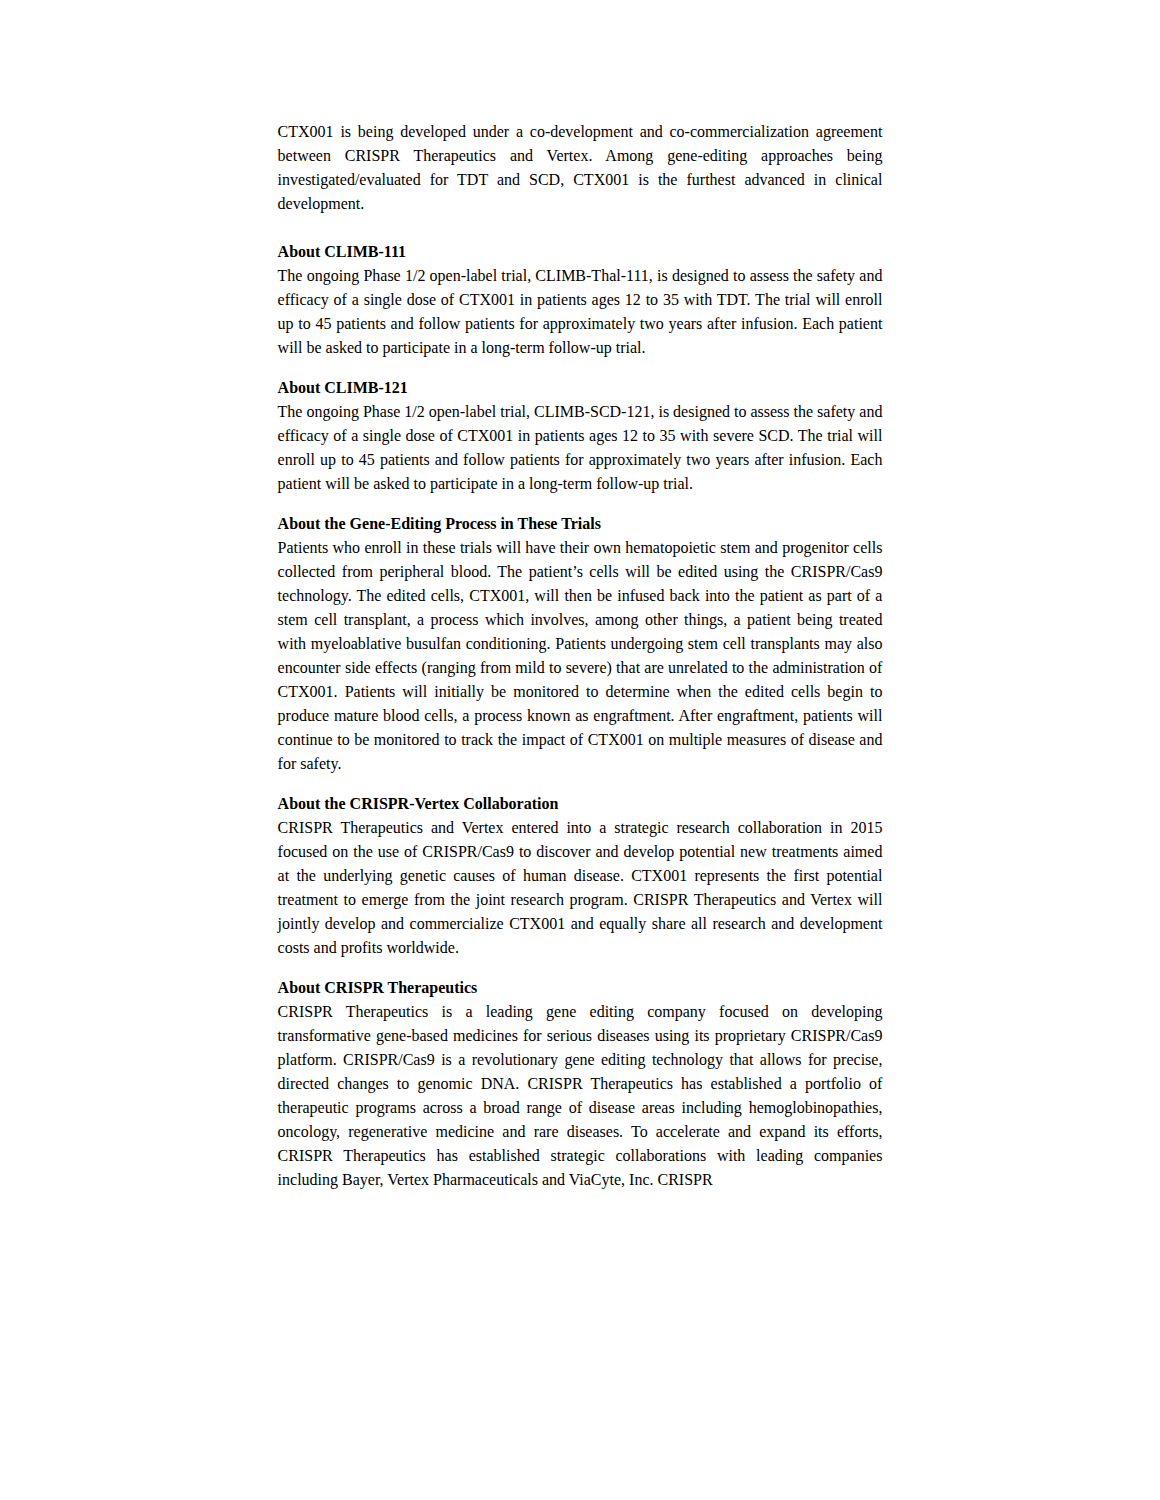CTX001 is being developed under a co-development and co-commercialization agreement between CRISPR Therapeutics and Vertex. Among gene-editing approaches being investigated/evaluated for TDT and SCD, CTX001 is the furthest advanced in clinical development.
About CLIMB-111
The ongoing Phase 1/2 open-label trial, CLIMB-Thal-111, is designed to assess the safety and efficacy of a single dose of CTX001 in patients ages 12 to 35 with TDT. The trial will enroll up to 45 patients and follow patients for approximately two years after infusion. Each patient will be asked to participate in a long-term follow-up trial.
About CLIMB-121
The ongoing Phase 1/2 open-label trial, CLIMB-SCD-121, is designed to assess the safety and efficacy of a single dose of CTX001 in patients ages 12 to 35 with severe SCD. The trial will enroll up to 45 patients and follow patients for approximately two years after infusion. Each patient will be asked to participate in a long-term follow-up trial.
About the Gene-Editing Process in These Trials
Patients who enroll in these trials will have their own hematopoietic stem and progenitor cells collected from peripheral blood. The patient’s cells will be edited using the CRISPR/Cas9 technology. The edited cells, CTX001, will then be infused back into the patient as part of a stem cell transplant, a process which involves, among other things, a patient being treated with myeloablative busulfan conditioning. Patients undergoing stem cell transplants may also encounter side effects (ranging from mild to severe) that are unrelated to the administration of CTX001. Patients will initially be monitored to determine when the edited cells begin to produce mature blood cells, a process known as engraftment. After engraftment, patients will continue to be monitored to track the impact of CTX001 on multiple measures of disease and for safety.
About the CRISPR-Vertex Collaboration
CRISPR Therapeutics and Vertex entered into a strategic research collaboration in 2015 focused on the use of CRISPR/Cas9 to discover and develop potential new treatments aimed at the underlying genetic causes of human disease. CTX001 represents the first potential treatment to emerge from the joint research program. CRISPR Therapeutics and Vertex will jointly develop and commercialize CTX001 and equally share all research and development costs and profits worldwide.
About CRISPR Therapeutics
CRISPR Therapeutics is a leading gene editing company focused on developing transformative gene-based medicines for serious diseases using its proprietary CRISPR/Cas9 platform. CRISPR/Cas9 is a revolutionary gene editing technology that allows for precise, directed changes to genomic DNA. CRISPR Therapeutics has established a portfolio of therapeutic programs across a broad range of disease areas including hemoglobinopathies, oncology, regenerative medicine and rare diseases. To accelerate and expand its efforts, CRISPR Therapeutics has established strategic collaborations with leading companies including Bayer, Vertex Pharmaceuticals and ViaCyte, Inc. CRISPR